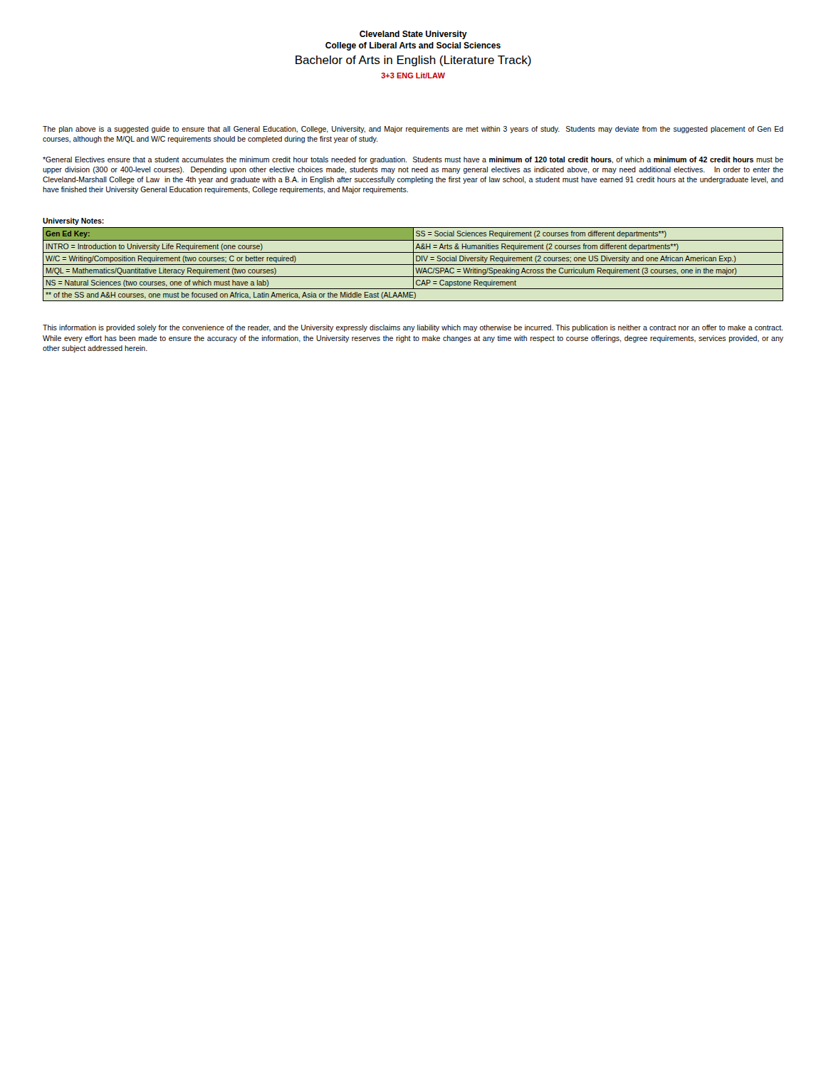Cleveland State University
College of Liberal Arts and Social Sciences
Bachelor of Arts in English (Literature Track)
3+3 ENG Lit/LAW
The plan above is a suggested guide to ensure that all General Education, College, University, and Major requirements are met within 3 years of study. Students may deviate from the suggested placement of Gen Ed courses, although the M/QL and W/C requirements should be completed during the first year of study.
*General Electives ensure that a student accumulates the minimum credit hour totals needed for graduation. Students must have a minimum of 120 total credit hours, of which a minimum of 42 credit hours must be upper division (300 or 400-level courses). Depending upon other elective choices made, students may not need as many general electives as indicated above, or may need additional electives. In order to enter the Cleveland-Marshall College of Law in the 4th year and graduate with a B.A. in English after successfully completing the first year of law school, a student must have earned 91 credit hours at the undergraduate level, and have finished their University General Education requirements, College requirements, and Major requirements.
University Notes:
| Gen Ed Key: | SS = Social Sciences Requirement (2 courses from different departments**) |
| INTRO = Introduction to University Life Requirement (one course) | A&H = Arts & Humanities Requirement (2 courses from different departments**) |
| W/C = Writing/Composition Requirement (two courses; C or better required) | DIV = Social Diversity Requirement (2 courses; one US Diversity and one African American Exp.) |
| M/QL = Mathematics/Quantitative Literacy Requirement (two courses) | WAC/SPAC = Writing/Speaking Across the Curriculum Requirement (3 courses, one in the major) |
| NS = Natural Sciences (two courses, one of which must have a lab) | CAP = Capstone Requirement |
| ** of the SS and A&H courses, one must be focused on Africa, Latin America, Asia or the Middle East (ALAAME) |
This information is provided solely for the convenience of the reader, and the University expressly disclaims any liability which may otherwise be incurred. This publication is neither a contract nor an offer to make a contract. While every effort has been made to ensure the accuracy of the information, the University reserves the right to make changes at any time with respect to course offerings, degree requirements, services provided, or any other subject addressed herein.